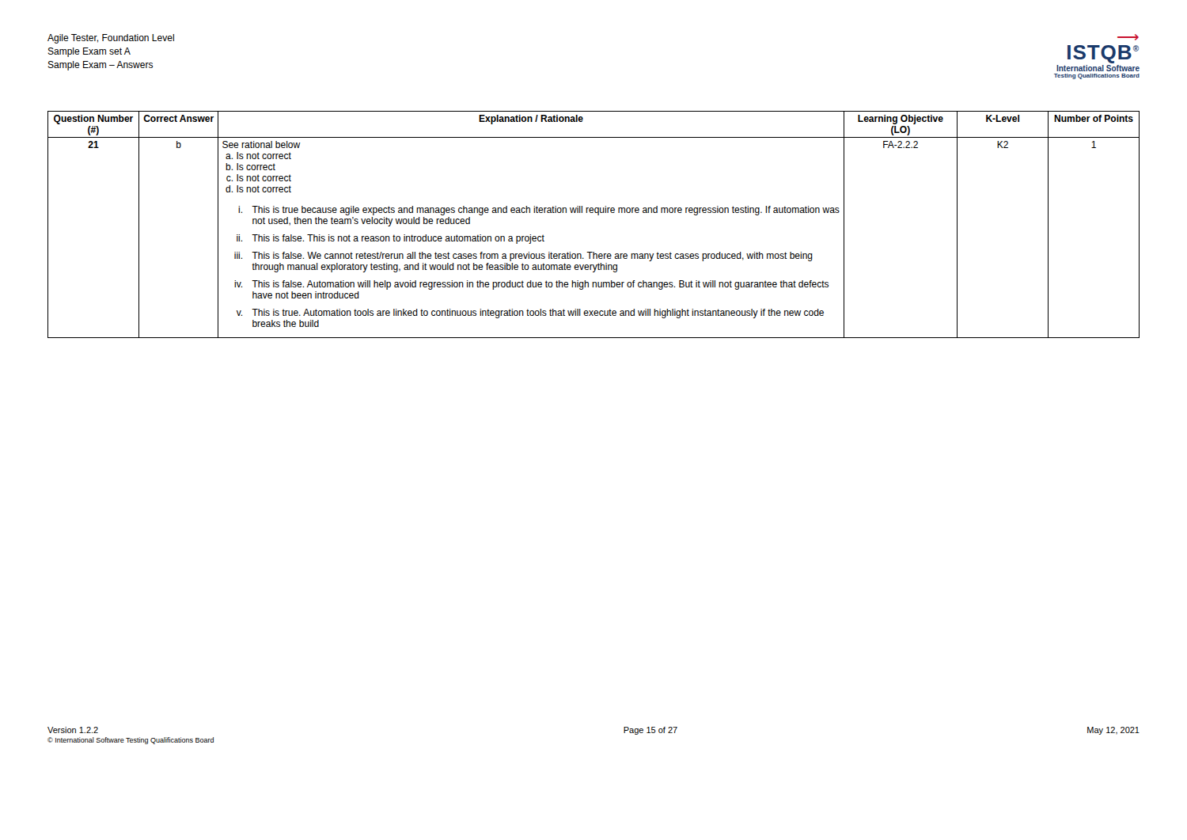Agile Tester, Foundation Level
Sample Exam set A
Sample Exam – Answers
⟶
ISTQB®
International Software
Testing Qualifications Board
| Question Number (#) | Correct Answer | Explanation / Rationale | Learning Objective (LO) | K-Level | Number of Points |
| --- | --- | --- | --- | --- | --- |
| 21 | b | See rational below Is not correct Is correct Is not correct Is not correct This is true because agile expects and manages change and each iteration will require more and more regression testing. If automation was not used, then the team’s velocity would be reduced This is false. This is not a reason to introduce automation on a project This is false. We cannot retest/rerun all the test cases from a previous iteration. There are many test cases produced, with most being through manual exploratory testing, and it would not be feasible to automate everything This is false. Automation will help avoid regression in the product due to the high number of changes. But it will not guarantee that defects have not been introduced This is true. Automation tools are linked to continuous integration tools that will execute and will highlight instantaneously if the new code breaks the build | FA-2.2.2 | K2 | 1 |
Version 1.2.2
© International Software Testing Qualifications Board
Page 15 of 27
May 12, 2021